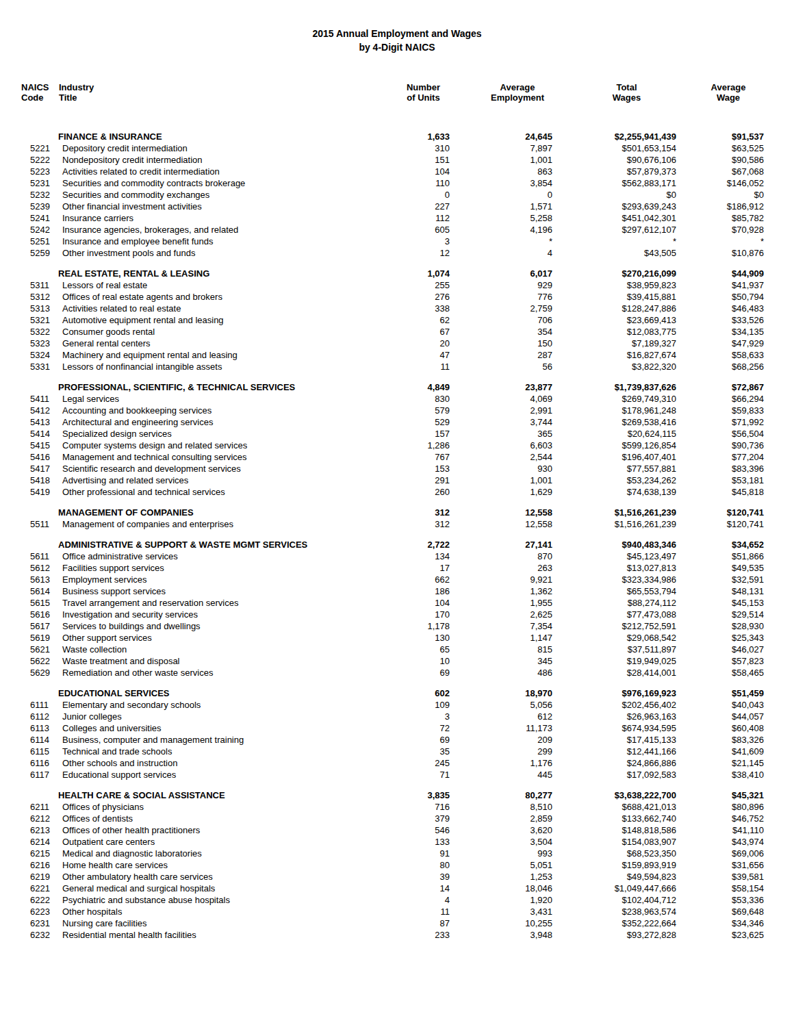2015 Annual Employment and Wages
by 4-Digit NAICS
| NAICS Code | Industry Title | Number of Units | Average Employment | Total Wages | Average Wage |
| --- | --- | --- | --- | --- | --- |
| | FINANCE & INSURANCE | 1,633 | 24,645 | $2,255,941,439 | $91,537 |
| 5221 | Depository credit intermediation | 310 | 7,897 | $501,653,154 | $63,525 |
| 5222 | Nondepository credit intermediation | 151 | 1,001 | $90,676,106 | $90,586 |
| 5223 | Activities related to credit intermediation | 104 | 863 | $57,879,373 | $67,068 |
| 5231 | Securities and commodity contracts brokerage | 110 | 3,854 | $562,883,171 | $146,052 |
| 5232 | Securities and commodity exchanges | 0 | 0 | $0 | $0 |
| 5239 | Other financial investment activities | 227 | 1,571 | $293,639,243 | $186,912 |
| 5241 | Insurance carriers | 112 | 5,258 | $451,042,301 | $85,782 |
| 5242 | Insurance agencies, brokerages, and related | 605 | 4,196 | $297,612,107 | $70,928 |
| 5251 | Insurance and employee benefit funds | 3 | * | * | * |
| 5259 | Other investment pools and funds | 12 | 4 | $43,505 | $10,876 |
| | REAL ESTATE, RENTAL & LEASING | 1,074 | 6,017 | $270,216,099 | $44,909 |
| 5311 | Lessors of real estate | 255 | 929 | $38,959,823 | $41,937 |
| 5312 | Offices of real estate agents and brokers | 276 | 776 | $39,415,881 | $50,794 |
| 5313 | Activities related to real estate | 338 | 2,759 | $128,247,886 | $46,483 |
| 5321 | Automotive equipment rental and leasing | 62 | 706 | $23,669,413 | $33,526 |
| 5322 | Consumer goods rental | 67 | 354 | $12,083,775 | $34,135 |
| 5323 | General rental centers | 20 | 150 | $7,189,327 | $47,929 |
| 5324 | Machinery and equipment rental and leasing | 47 | 287 | $16,827,674 | $58,633 |
| 5331 | Lessors of nonfinancial intangible assets | 11 | 56 | $3,822,320 | $68,256 |
| | PROFESSIONAL, SCIENTIFIC, & TECHNICAL SERVICES | 4,849 | 23,877 | $1,739,837,626 | $72,867 |
| 5411 | Legal services | 830 | 4,069 | $269,749,310 | $66,294 |
| 5412 | Accounting and bookkeeping services | 579 | 2,991 | $178,961,248 | $59,833 |
| 5413 | Architectural and engineering services | 529 | 3,744 | $269,538,416 | $71,992 |
| 5414 | Specialized design services | 157 | 365 | $20,624,115 | $56,504 |
| 5415 | Computer systems design and related services | 1,286 | 6,603 | $599,126,854 | $90,736 |
| 5416 | Management and technical consulting services | 767 | 2,544 | $196,407,401 | $77,204 |
| 5417 | Scientific research and development services | 153 | 930 | $77,557,881 | $83,396 |
| 5418 | Advertising and related services | 291 | 1,001 | $53,234,262 | $53,181 |
| 5419 | Other professional and technical services | 260 | 1,629 | $74,638,139 | $45,818 |
| | MANAGEMENT OF COMPANIES | 312 | 12,558 | $1,516,261,239 | $120,741 |
| 5511 | Management of companies and enterprises | 312 | 12,558 | $1,516,261,239 | $120,741 |
| | ADMINISTRATIVE & SUPPORT & WASTE MGMT SERVICES | 2,722 | 27,141 | $940,483,346 | $34,652 |
| 5611 | Office administrative services | 134 | 870 | $45,123,497 | $51,866 |
| 5612 | Facilities support services | 17 | 263 | $13,027,813 | $49,535 |
| 5613 | Employment services | 662 | 9,921 | $323,334,986 | $32,591 |
| 5614 | Business support services | 186 | 1,362 | $65,553,794 | $48,131 |
| 5615 | Travel arrangement and reservation services | 104 | 1,955 | $88,274,112 | $45,153 |
| 5616 | Investigation and security services | 170 | 2,625 | $77,473,088 | $29,514 |
| 5617 | Services to buildings and dwellings | 1,178 | 7,354 | $212,752,591 | $28,930 |
| 5619 | Other support services | 130 | 1,147 | $29,068,542 | $25,343 |
| 5621 | Waste collection | 65 | 815 | $37,511,897 | $46,027 |
| 5622 | Waste treatment and disposal | 10 | 345 | $19,949,025 | $57,823 |
| 5629 | Remediation and other waste services | 69 | 486 | $28,414,001 | $58,465 |
| | EDUCATIONAL SERVICES | 602 | 18,970 | $976,169,923 | $51,459 |
| 6111 | Elementary and secondary schools | 109 | 5,056 | $202,456,402 | $40,043 |
| 6112 | Junior colleges | 3 | 612 | $26,963,163 | $44,057 |
| 6113 | Colleges and universities | 72 | 11,173 | $674,934,595 | $60,408 |
| 6114 | Business, computer and management training | 69 | 209 | $17,415,133 | $83,326 |
| 6115 | Technical and trade schools | 35 | 299 | $12,441,166 | $41,609 |
| 6116 | Other schools and instruction | 245 | 1,176 | $24,866,886 | $21,145 |
| 6117 | Educational support services | 71 | 445 | $17,092,583 | $38,410 |
| | HEALTH CARE & SOCIAL ASSISTANCE | 3,835 | 80,277 | $3,638,222,700 | $45,321 |
| 6211 | Offices of physicians | 716 | 8,510 | $688,421,013 | $80,896 |
| 6212 | Offices of dentists | 379 | 2,859 | $133,662,740 | $46,752 |
| 6213 | Offices of other health practitioners | 546 | 3,620 | $148,818,586 | $41,110 |
| 6214 | Outpatient care centers | 133 | 3,504 | $154,083,907 | $43,974 |
| 6215 | Medical and diagnostic laboratories | 91 | 993 | $68,523,350 | $69,006 |
| 6216 | Home health care services | 80 | 5,051 | $159,893,919 | $31,656 |
| 6219 | Other ambulatory health care services | 39 | 1,253 | $49,594,823 | $39,581 |
| 6221 | General medical and surgical hospitals | 14 | 18,046 | $1,049,447,666 | $58,154 |
| 6222 | Psychiatric and substance abuse hospitals | 4 | 1,920 | $102,404,712 | $53,336 |
| 6223 | Other hospitals | 11 | 3,431 | $238,963,574 | $69,648 |
| 6231 | Nursing care facilities | 87 | 10,255 | $352,222,664 | $34,346 |
| 6232 | Residential mental health facilities | 233 | 3,948 | $93,272,828 | $23,625 |